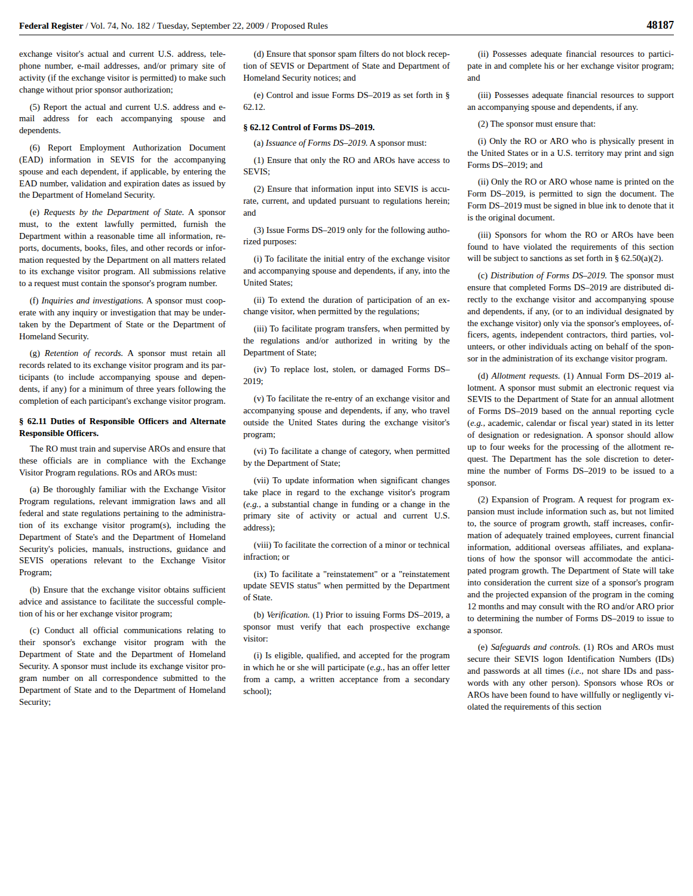Federal Register / Vol. 74, No. 182 / Tuesday, September 22, 2009 / Proposed Rules
48187
exchange visitor's actual and current U.S. address, telephone number, e-mail addresses, and/or primary site of activity (if the exchange visitor is permitted) to make such change without prior sponsor authorization;
(5) Report the actual and current U.S. address and e-mail address for each accompanying spouse and dependents.
(6) Report Employment Authorization Document (EAD) information in SEVIS for the accompanying spouse and each dependent, if applicable, by entering the EAD number, validation and expiration dates as issued by the Department of Homeland Security.
(e) Requests by the Department of State. A sponsor must, to the extent lawfully permitted, furnish the Department within a reasonable time all information, reports, documents, books, files, and other records or information requested by the Department on all matters related to its exchange visitor program. All submissions relative to a request must contain the sponsor's program number.
(f) Inquiries and investigations. A sponsor must cooperate with any inquiry or investigation that may be undertaken by the Department of State or the Department of Homeland Security.
(g) Retention of records. A sponsor must retain all records related to its exchange visitor program and its participants (to include accompanying spouse and dependents, if any) for a minimum of three years following the completion of each participant's exchange visitor program.
§ 62.11 Duties of Responsible Officers and Alternate Responsible Officers.
The RO must train and supervise AROs and ensure that these officials are in compliance with the Exchange Visitor Program regulations. ROs and AROs must:
(a) Be thoroughly familiar with the Exchange Visitor Program regulations, relevant immigration laws and all federal and state regulations pertaining to the administration of its exchange visitor program(s), including the Department of State's and the Department of Homeland Security's policies, manuals, instructions, guidance and SEVIS operations relevant to the Exchange Visitor Program;
(b) Ensure that the exchange visitor obtains sufficient advice and assistance to facilitate the successful completion of his or her exchange visitor program;
(c) Conduct all official communications relating to their sponsor's exchange visitor program with the Department of State and the Department of Homeland Security. A sponsor must include its exchange visitor program number on all correspondence submitted to the Department of State and to the Department of Homeland Security;
(d) Ensure that sponsor spam filters do not block reception of SEVIS or Department of State and Department of Homeland Security notices; and
(e) Control and issue Forms DS–2019 as set forth in § 62.12.
§ 62.12 Control of Forms DS–2019.
(a) Issuance of Forms DS–2019. A sponsor must:
(1) Ensure that only the RO and AROs have access to SEVIS;
(2) Ensure that information input into SEVIS is accurate, current, and updated pursuant to regulations herein; and
(3) Issue Forms DS–2019 only for the following authorized purposes:
(i) To facilitate the initial entry of the exchange visitor and accompanying spouse and dependents, if any, into the United States;
(ii) To extend the duration of participation of an exchange visitor, when permitted by the regulations;
(iii) To facilitate program transfers, when permitted by the regulations and/or authorized in writing by the Department of State;
(iv) To replace lost, stolen, or damaged Forms DS–2019;
(v) To facilitate the re-entry of an exchange visitor and accompanying spouse and dependents, if any, who travel outside the United States during the exchange visitor's program;
(vi) To facilitate a change of category, when permitted by the Department of State;
(vii) To update information when significant changes take place in regard to the exchange visitor's program (e.g., a substantial change in funding or a change in the primary site of activity or actual and current U.S. address);
(viii) To facilitate the correction of a minor or technical infraction; or
(ix) To facilitate a "reinstatement" or a "reinstatement update SEVIS status" when permitted by the Department of State.
(b) Verification. (1) Prior to issuing Forms DS–2019, a sponsor must verify that each prospective exchange visitor:
(i) Is eligible, qualified, and accepted for the program in which he or she will participate (e.g., has an offer letter from a camp, a written acceptance from a secondary school);
(ii) Possesses adequate financial resources to participate in and complete his or her exchange visitor program; and
(iii) Possesses adequate financial resources to support an accompanying spouse and dependents, if any.
(2) The sponsor must ensure that:
(i) Only the RO or ARO who is physically present in the United States or in a U.S. territory may print and sign Forms DS–2019; and
(ii) Only the RO or ARO whose name is printed on the Form DS–2019, is permitted to sign the document. The Form DS–2019 must be signed in blue ink to denote that it is the original document.
(iii) Sponsors for whom the RO or AROs have been found to have violated the requirements of this section will be subject to sanctions as set forth in § 62.50(a)(2).
(c) Distribution of Forms DS–2019. The sponsor must ensure that completed Forms DS–2019 are distributed directly to the exchange visitor and accompanying spouse and dependents, if any, (or to an individual designated by the exchange visitor) only via the sponsor's employees, officers, agents, independent contractors, third parties, volunteers, or other individuals acting on behalf of the sponsor in the administration of its exchange visitor program.
(d) Allotment requests. (1) Annual Form DS–2019 allotment. A sponsor must submit an electronic request via SEVIS to the Department of State for an annual allotment of Forms DS–2019 based on the annual reporting cycle (e.g., academic, calendar or fiscal year) stated in its letter of designation or redesignation. A sponsor should allow up to four weeks for the processing of the allotment request. The Department has the sole discretion to determine the number of Forms DS–2019 to be issued to a sponsor.
(2) Expansion of Program. A request for program expansion must include information such as, but not limited to, the source of program growth, staff increases, confirmation of adequately trained employees, current financial information, additional overseas affiliates, and explanations of how the sponsor will accommodate the anticipated program growth. The Department of State will take into consideration the current size of a sponsor's program and the projected expansion of the program in the coming 12 months and may consult with the RO and/or ARO prior to determining the number of Forms DS–2019 to issue to a sponsor.
(e) Safeguards and controls. (1) ROs and AROs must secure their SEVIS logon Identification Numbers (IDs) and passwords at all times (i.e., not share IDs and passwords with any other person). Sponsors whose ROs or AROs have been found to have willfully or negligently violated the requirements of this section